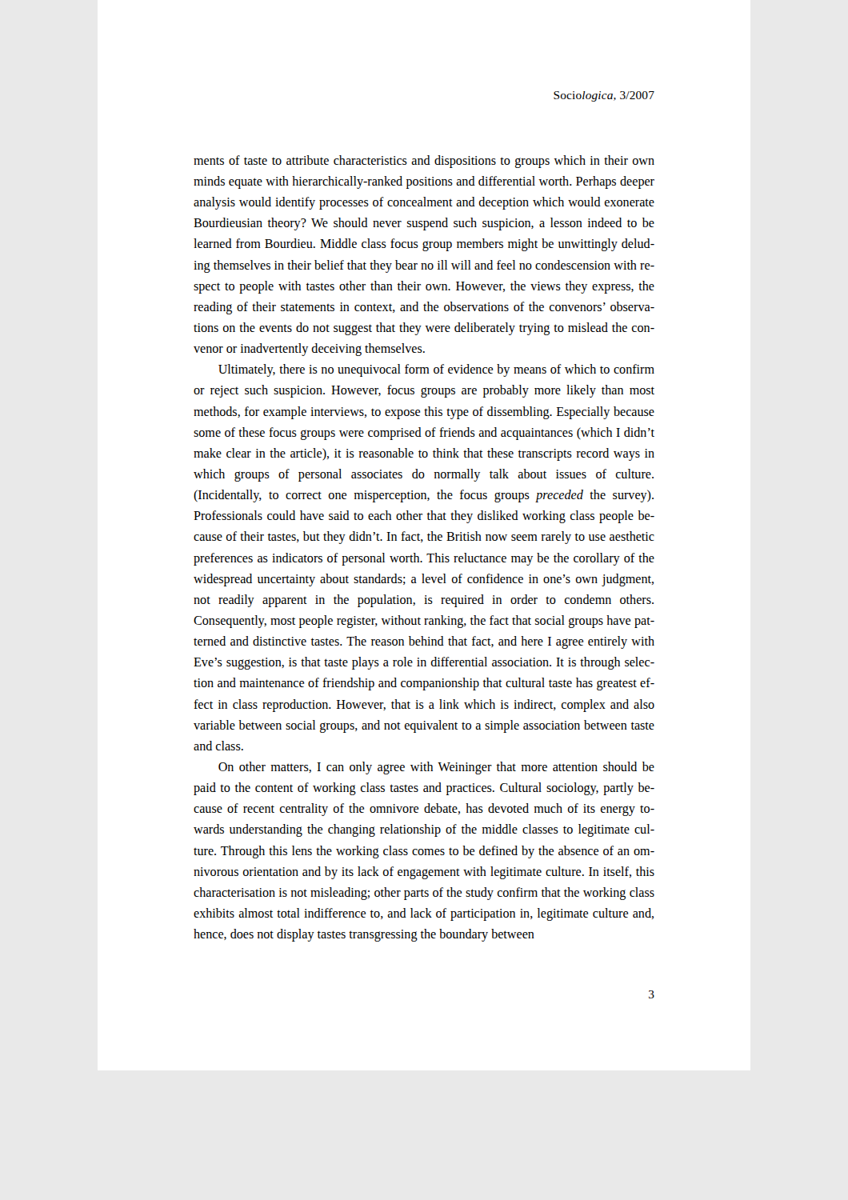Sociologica, 3/2007
ments of taste to attribute characteristics and dispositions to groups which in their own minds equate with hierarchically-ranked positions and differential worth. Perhaps deeper analysis would identify processes of concealment and deception which would exonerate Bourdieusian theory? We should never suspend such suspicion, a lesson indeed to be learned from Bourdieu. Middle class focus group members might be unwittingly deluding themselves in their belief that they bear no ill will and feel no condescension with respect to people with tastes other than their own. However, the views they express, the reading of their statements in context, and the observations of the convenors’ observations on the events do not suggest that they were deliberately trying to mislead the convenor or inadvertently deceiving themselves.
Ultimately, there is no unequivocal form of evidence by means of which to confirm or reject such suspicion. However, focus groups are probably more likely than most methods, for example interviews, to expose this type of dissembling. Especially because some of these focus groups were comprised of friends and acquaintances (which I didn’t make clear in the article), it is reasonable to think that these transcripts record ways in which groups of personal associates do normally talk about issues of culture. (Incidentally, to correct one misperception, the focus groups preceded the survey). Professionals could have said to each other that they disliked working class people because of their tastes, but they didn’t. In fact, the British now seem rarely to use aesthetic preferences as indicators of personal worth. This reluctance may be the corollary of the widespread uncertainty about standards; a level of confidence in one’s own judgment, not readily apparent in the population, is required in order to condemn others. Consequently, most people register, without ranking, the fact that social groups have patterned and distinctive tastes. The reason behind that fact, and here I agree entirely with Eve’s suggestion, is that taste plays a role in differential association. It is through selection and maintenance of friendship and companionship that cultural taste has greatest effect in class reproduction. However, that is a link which is indirect, complex and also variable between social groups, and not equivalent to a simple association between taste and class.
On other matters, I can only agree with Weininger that more attention should be paid to the content of working class tastes and practices. Cultural sociology, partly because of recent centrality of the omnivore debate, has devoted much of its energy towards understanding the changing relationship of the middle classes to legitimate culture. Through this lens the working class comes to be defined by the absence of an omnivorous orientation and by its lack of engagement with legitimate culture. In itself, this characterisation is not misleading; other parts of the study confirm that the working class exhibits almost total indifference to, and lack of participation in, legitimate culture and, hence, does not display tastes transgressing the boundary between
3